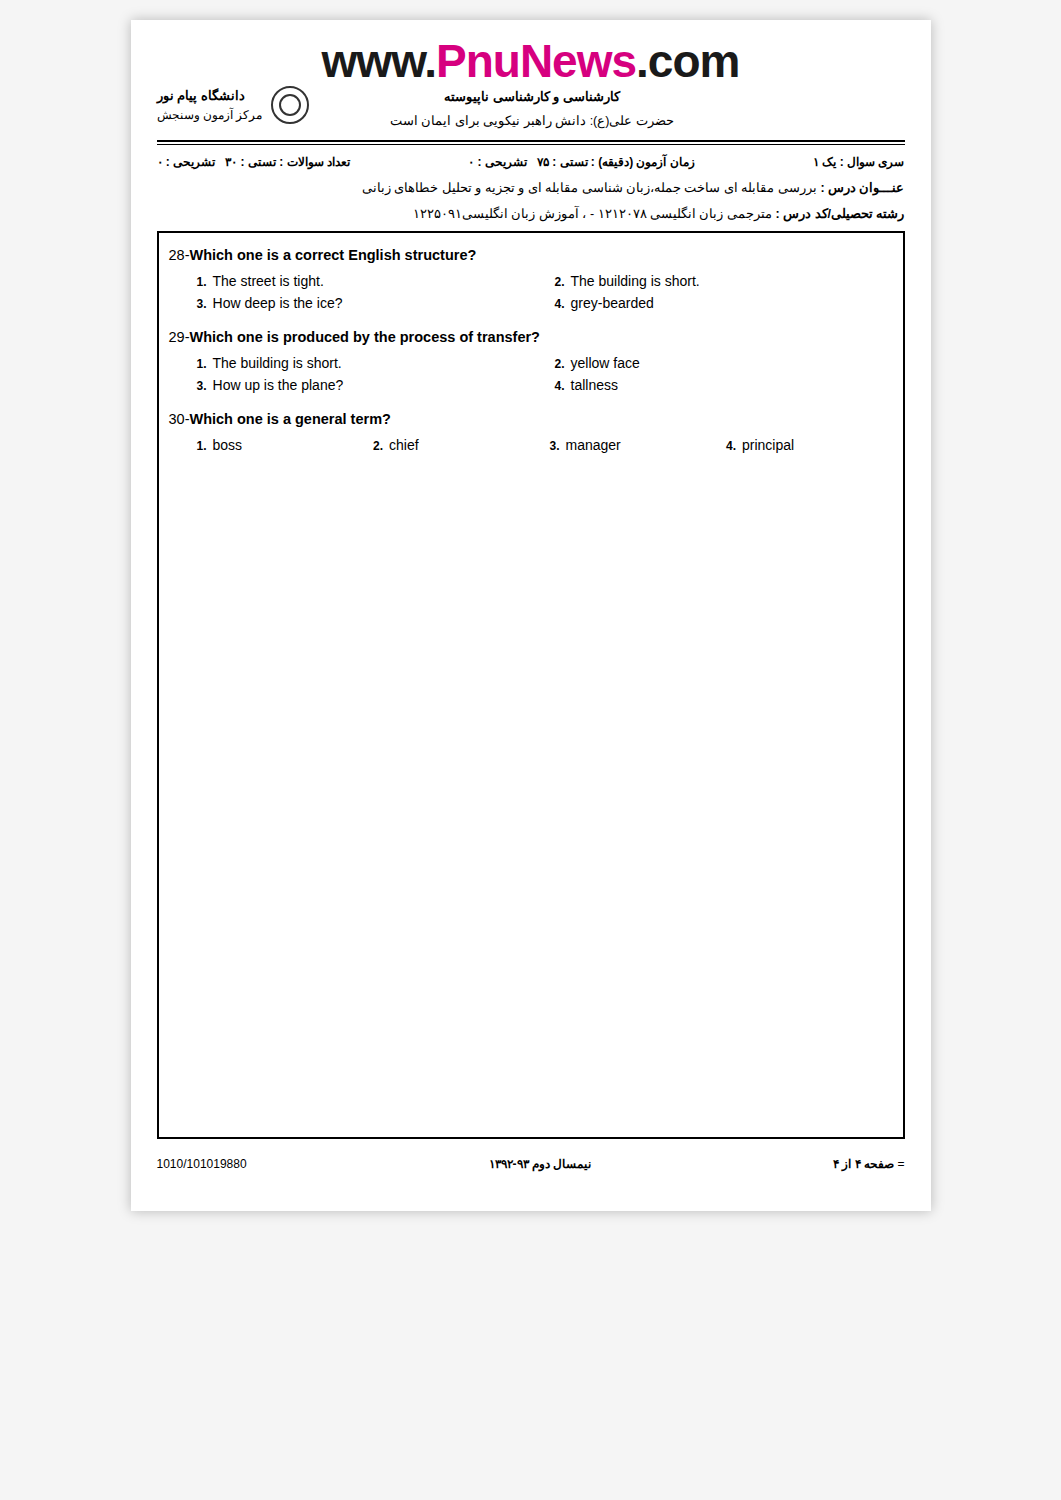www. PnuNews.com
کارشناسی و کارشناسی ناپیوسته
حضرت علی(ع): دانش راهبر نیکویی برای ایمان است
دانشگاه پیام نور
مرکز آزمون وسنجش
سری سوال : یک ۱
زمان آزمون (دقیقه) : تستی : ۷۵ تشریحی : ۰
تعداد سوالات : تستی : ۳۰ تشریحی : ۰
عنـــوان درس : بررسی مقابله ای ساخت جمله،زبان شناسی مقابله ای و تجزیه و تحلیل خطاهای زبانی
رشته تحصیلی/کد درس : مترجمی زبان انگلیسی ۱۲۱۲۰۷۸ - ، آموزش زبان انگلیسی۱۲۲۵۰۹۱
28-Which one is a correct English structure?
1. The street is tight.
2. The building is short.
3. How deep is the ice?
4. grey-bearded
29-Which one is produced by the process of transfer?
1. The building is short.
2. yellow face
3. How up is the plane?
4. tallness
30-Which one is a general term?
1. boss
2. chief
3. manager
4. principal
= صفحه ۴ از ۴
نیمسال دوم ۹۳-۱۳۹۲
1010/101019880